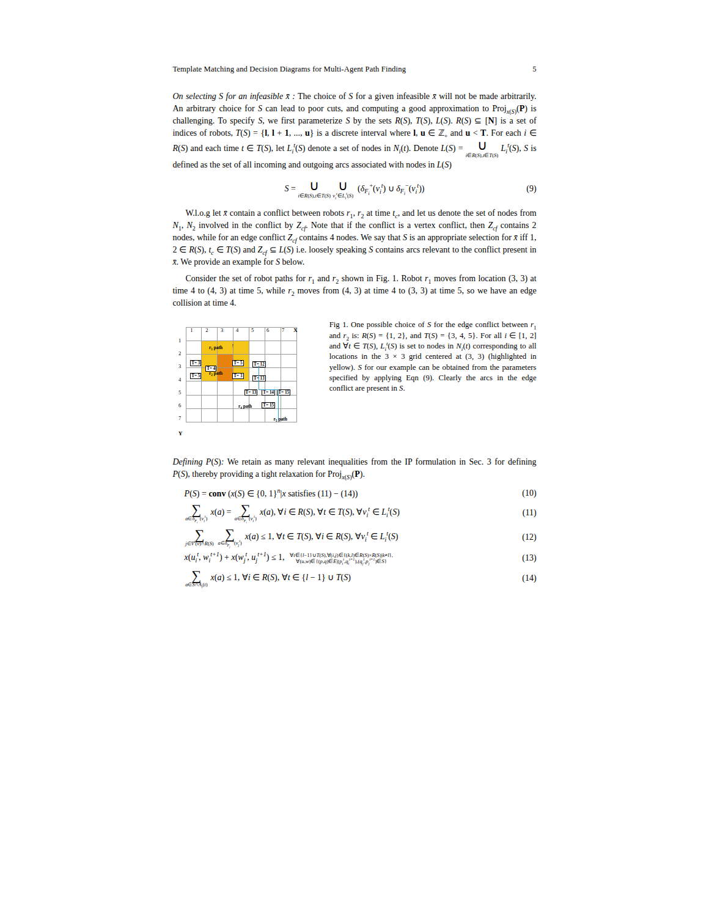Template Matching and Decision Diagrams for Multi-Agent Path Finding 5
On selecting S for an infeasible x̄ : The choice of S for a given infeasible x̄ will not be made arbitrarily. An arbitrary choice for S can lead to poor cuts, and computing a good approximation to Projx(S)(P) is challenging. To specify S, we first parameterize S by the sets R(S), T(S), L(S). R(S) ⊆ [N] is a set of indices of robots, T(S) = {l, l + 1, ..., u} is a discrete interval where l, u ∈ ℤ+ and u < T. For each i ∈ R(S) and each time t ∈ T(S), let Lit(S) denote a set of nodes in Ni(t). Denote L(S) = ∪i∈R(S),t∈T(S) Lit(S), S is defined as the set of all incoming and outgoing arcs associated with nodes in L(S)
S = ∪i∈R(S),t∈T(S) ∪vit∈Lit(S) (δFi+(vit) ∪ δFi−(vit)) (9)
W.l.o.g let x̄ contain a conflict between robots r1, r2 at time tc, and let us denote the set of nodes from N1, N2 involved in the conflict by Zcf. Note that if the conflict is a vertex conflict, then Zcf contains 2 nodes, while for an edge conflict Zcf contains 4 nodes. We say that S is an appropriate selection for x̄ iff 1, 2 ∈ R(S), tc ∈ T(S) and Zcf ⊆ L(S) i.e. loosely speaking S contains arcs relevant to the conflict present in x̄. We provide an example for S below.
Consider the set of robot paths for r1 and r2 shown in Fig. 1. Robot r1 moves from location (3, 3) at time 4 to (4, 3) at time 5, while r2 moves from (4, 3) at time 4 to (3, 3) at time 5, so we have an edge collision at time 4.
1 2 3 4 5 6 7 X 1 2 3 4 5 6 7 Y r1 path ↑ r2 path r4 path r5 path T= 3 T= 5 T= 4 T= 5 T= 3 T= 12 T= 13 T= 13 T= 14 T= 15 T= 15
Fig 1. One possible choice of S for the edge conflict between r1 and r2 is: R(S) = {1, 2}, and T(S) = {3, 4, 5}. For all i ∈ [1, 2] and ∀t ∈ T(S), Lit(S) is set to nodes in Ni(t) corresponding to all locations in the 3 × 3 grid centered at (3, 3) (highlighted in yellow). S for our example can be obtained from the parameters specified by applying Eqn (9). Clearly the arcs in the edge conflict are present in S.
Defining P(S): We retain as many relevant inequalities from the IP formulation in Sec. 3 for defining P(S), thereby providing a tight relaxation for Projx(S)(P).
P(S) = conv (x(S) ∈ {0, 1}n|x satisfies (11) − (14)) (10)
∑a∈δFi−(vit) x(a) = ∑a∈δFi+(vit) x(a), ∀i ∈ R(S), ∀t ∈ T(S), ∀vit ∈ Lit(S) (11)
∑j∈V̄t(v)∩R(S) ∑a∈δFj−1(vjt) x(a) ≤ 1, ∀t ∈ T(S), ∀i ∈ R(S), ∀vit ∈ Lit(S) (12)
x(uit, wit+1) + x(wjt, ujt+1) ≤ 1, ∀t∈{l−1}∪T(S),∀(i,j)∈{(k,l)∈R(S)×R(S)|k≠l},
∀(u,w)∈{(p,q)∈E|(pit,qit+1),(qjt,pjt+1)∈S} (13)
∑a∈S∩Ai(t) x(a) ≤ 1, ∀i ∈ R(S), ∀t ∈ {l − 1} ∪ T(S) (14)